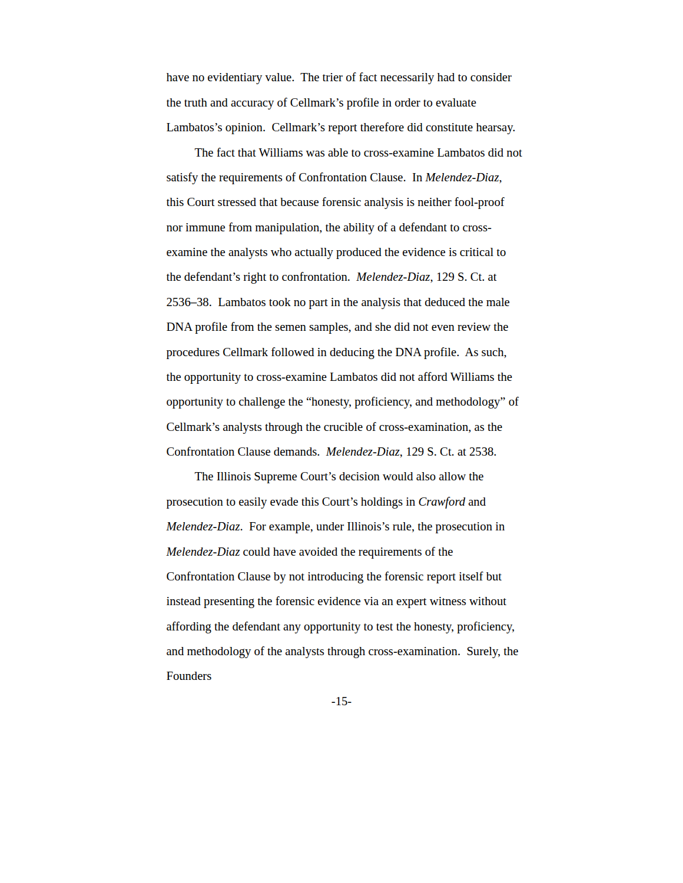have no evidentiary value. The trier of fact necessarily had to consider the truth and accuracy of Cellmark’s profile in order to evaluate Lambatos’s opinion. Cellmark’s report therefore did constitute hearsay.
The fact that Williams was able to cross-examine Lambatos did not satisfy the requirements of Confrontation Clause. In Melendez-Diaz, this Court stressed that because forensic analysis is neither fool-proof nor immune from manipulation, the ability of a defendant to cross-examine the analysts who actually produced the evidence is critical to the defendant’s right to confrontation. Melendez-Diaz, 129 S. Ct. at 2536–38. Lambatos took no part in the analysis that deduced the male DNA profile from the semen samples, and she did not even review the procedures Cellmark followed in deducing the DNA profile. As such, the opportunity to cross-examine Lambatos did not afford Williams the opportunity to challenge the “honesty, proficiency, and methodology” of Cellmark’s analysts through the crucible of cross-examination, as the Confrontation Clause demands. Melendez-Diaz, 129 S. Ct. at 2538.
The Illinois Supreme Court’s decision would also allow the prosecution to easily evade this Court’s holdings in Crawford and Melendez-Diaz. For example, under Illinois’s rule, the prosecution in Melendez-Diaz could have avoided the requirements of the Confrontation Clause by not introducing the forensic report itself but instead presenting the forensic evidence via an expert witness without affording the defendant any opportunity to test the honesty, proficiency, and methodology of the analysts through cross-examination. Surely, the Founders
-15-